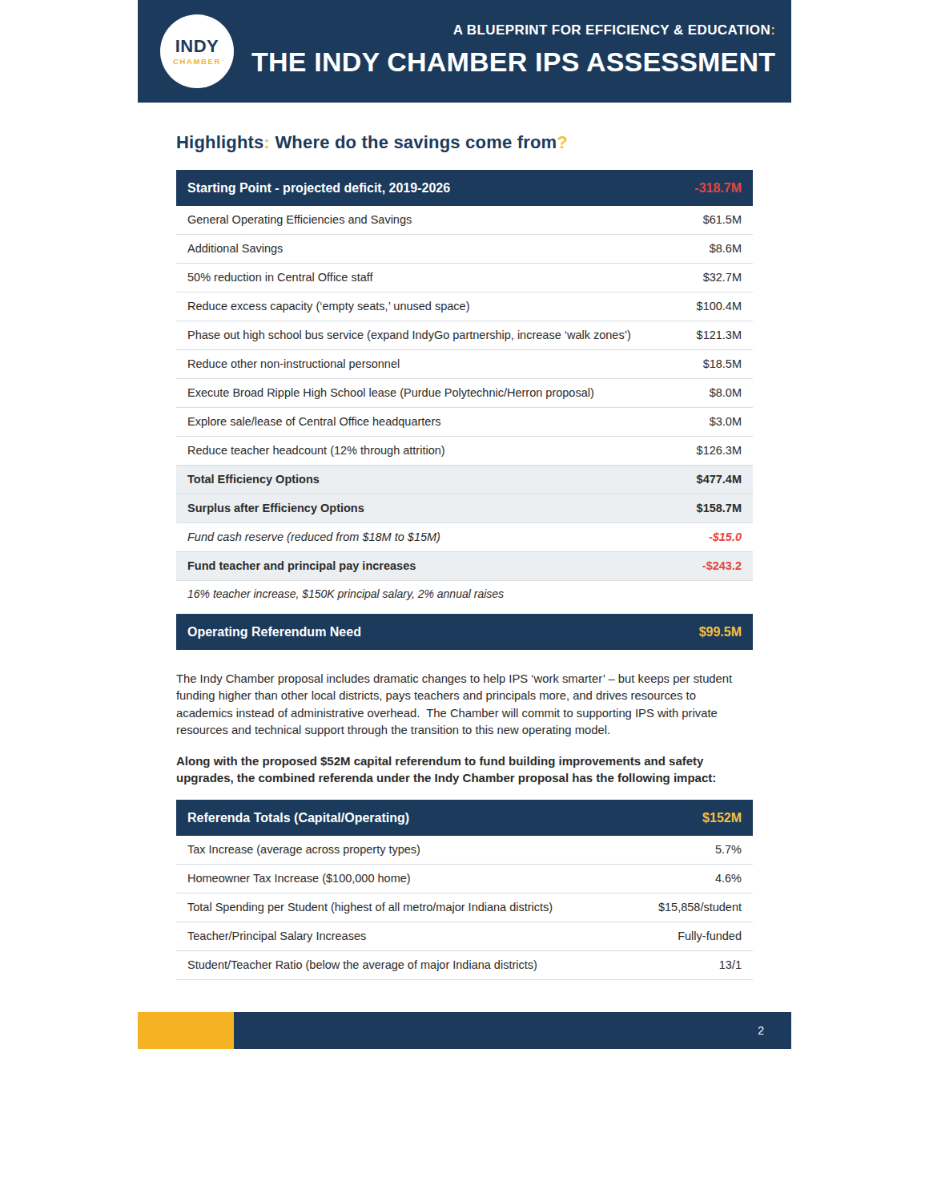INDY CHAMBER
A Blueprint for Efficiency & Education:
The Indy Chamber IPS Assessment
Highlights: Where do the savings come from?
| Starting Point - projected deficit, 2019-2026 | -318.7M |
| --- | --- |
| General Operating Efficiencies and Savings | $61.5M |
| Additional Savings | $8.6M |
| 50% reduction in Central Office staff | $32.7M |
| Reduce excess capacity (‘empty seats,’ unused space) | $100.4M |
| Phase out high school bus service (expand IndyGo partnership, increase ‘walk zones’) | $121.3M |
| Reduce other non-instructional personnel | $18.5M |
| Execute Broad Ripple High School lease (Purdue Polytechnic/Herron proposal) | $8.0M |
| Explore sale/lease of Central Office headquarters | $3.0M |
| Reduce teacher headcount (12% through attrition) | $126.3M |
| Total Efficiency Options | $477.4M |
| Surplus after Efficiency Options | $158.7M |
| Fund cash reserve (reduced from $18M to $15M) | -$15.0 |
| Fund teacher and principal pay increases | -$243.2 |
| 16% teacher increase, $150K principal salary, 2% annual raises |
| Operating Referendum Need | $99.5M |
The Indy Chamber proposal includes dramatic changes to help IPS ‘work smarter’ – but keeps per student funding higher than other local districts, pays teachers and principals more, and drives resources to academics instead of administrative overhead. The Chamber will commit to supporting IPS with private resources and technical support through the transition to this new operating model.
Along with the proposed $52M capital referendum to fund building improvements and safety upgrades, the combined referenda under the Indy Chamber proposal has the following impact:
| Referenda Totals (Capital/Operating) | $152M |
| --- | --- |
| Tax Increase (average across property types) | 5.7% |
| Homeowner Tax Increase ($100,000 home) | 4.6% |
| Total Spending per Student (highest of all metro/major Indiana districts) | $15,858/student |
| Teacher/Principal Salary Increases | Fully-funded |
| Student/Teacher Ratio (below the average of major Indiana districts) | 13/1 |
2